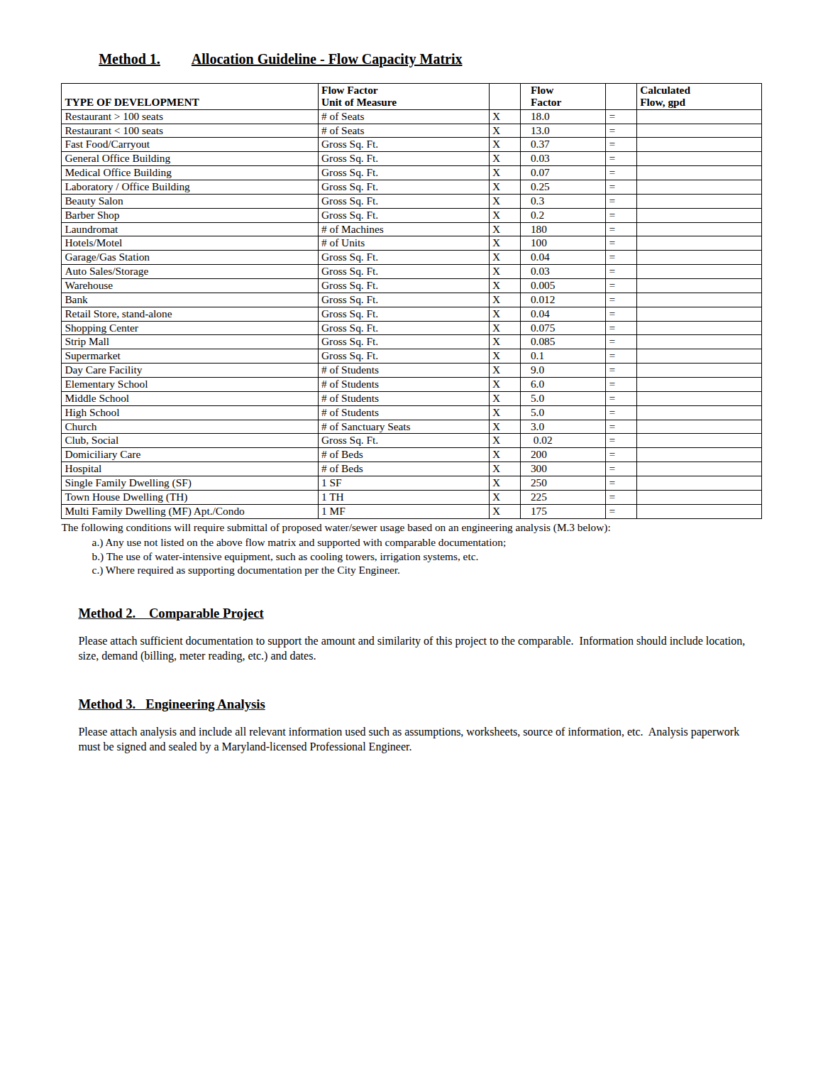Method 1. Allocation Guideline - Flow Capacity Matrix
| TYPE OF DEVELOPMENT | Flow Factor Unit of Measure | | Flow Factor | | Calculated Flow, gpd |
| --- | --- | --- | --- | --- | --- |
| Restaurant > 100 seats | # of Seats | X | 18.0 | = | |
| Restaurant < 100 seats | # of Seats | X | 13.0 | = | |
| Fast Food/Carryout | Gross Sq. Ft. | X | 0.37 | = | |
| General Office Building | Gross Sq. Ft. | X | 0.03 | = | |
| Medical Office Building | Gross Sq. Ft. | X | 0.07 | = | |
| Laboratory / Office Building | Gross Sq. Ft. | X | 0.25 | = | |
| Beauty Salon | Gross Sq. Ft. | X | 0.3 | = | |
| Barber Shop | Gross Sq. Ft. | X | 0.2 | = | |
| Laundromat | # of Machines | X | 180 | = | |
| Hotels/Motel | # of Units | X | 100 | = | |
| Garage/Gas Station | Gross Sq. Ft. | X | 0.04 | = | |
| Auto Sales/Storage | Gross Sq. Ft. | X | 0.03 | = | |
| Warehouse | Gross Sq. Ft. | X | 0.005 | = | |
| Bank | Gross Sq. Ft. | X | 0.012 | = | |
| Retail Store, stand-alone | Gross Sq. Ft. | X | 0.04 | = | |
| Shopping Center | Gross Sq. Ft. | X | 0.075 | = | |
| Strip Mall | Gross Sq. Ft. | X | 0.085 | = | |
| Supermarket | Gross Sq. Ft. | X | 0.1 | = | |
| Day Care Facility | # of Students | X | 9.0 | = | |
| Elementary School | # of Students | X | 6.0 | = | |
| Middle School | # of Students | X | 5.0 | = | |
| High School | # of Students | X | 5.0 | = | |
| Church | # of Sanctuary Seats | X | 3.0 | = | |
| Club, Social | Gross Sq. Ft. | X | 0.02 | = | |
| Domiciliary Care | # of Beds | X | 200 | = | |
| Hospital | # of Beds | X | 300 | = | |
| Single Family Dwelling (SF) | 1 SF | X | 250 | = | |
| Town House Dwelling (TH) | 1 TH | X | 225 | = | |
| Multi Family Dwelling (MF) Apt./Condo | 1 MF | X | 175 | = | |
The following conditions will require submittal of proposed water/sewer usage based on an engineering analysis (M.3 below):
a.) Any use not listed on the above flow matrix and supported with comparable documentation;
b.) The use of water-intensive equipment, such as cooling towers, irrigation systems, etc.
c.) Where required as supporting documentation per the City Engineer.
Method 2. Comparable Project
Please attach sufficient documentation to support the amount and similarity of this project to the comparable. Information should include location, size, demand (billing, meter reading, etc.) and dates.
Method 3. Engineering Analysis
Please attach analysis and include all relevant information used such as assumptions, worksheets, source of information, etc. Analysis paperwork must be signed and sealed by a Maryland-licensed Professional Engineer.